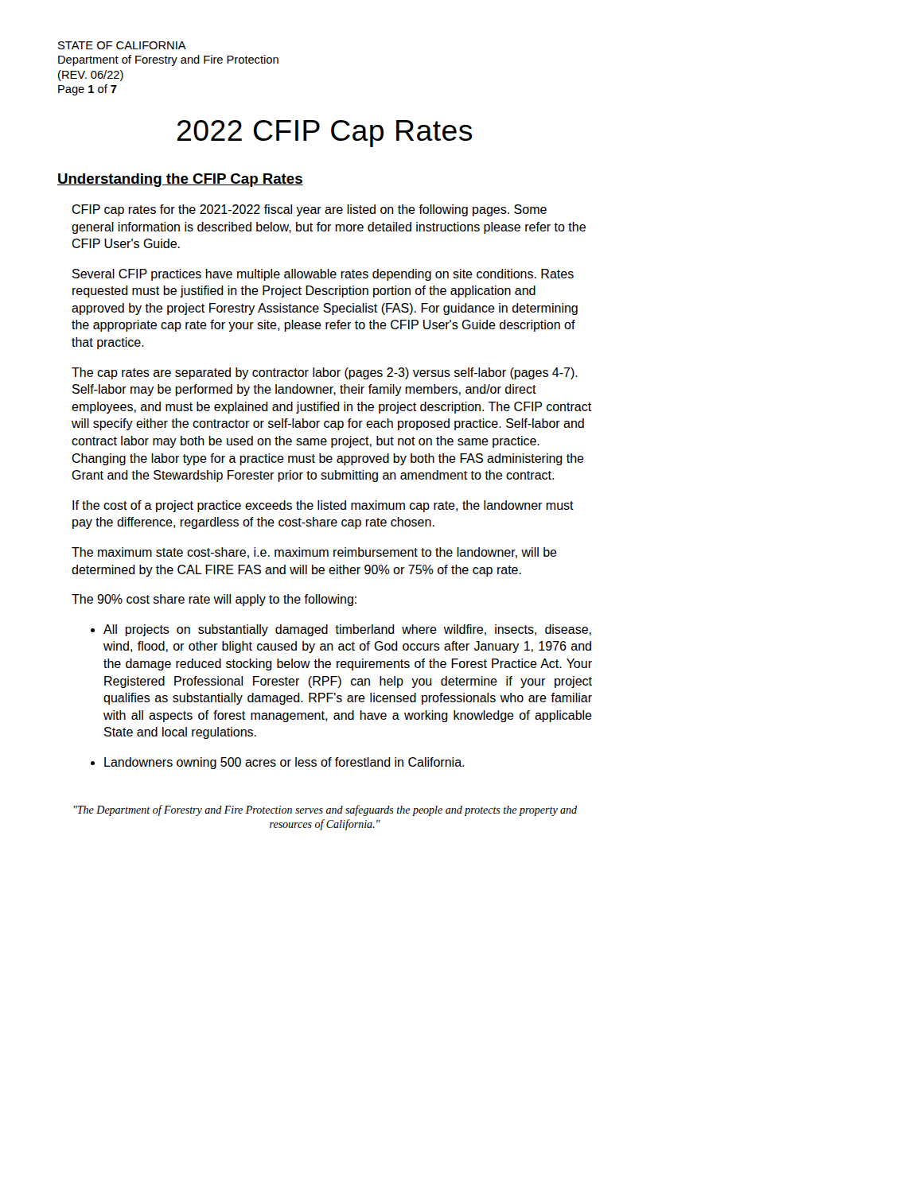STATE OF CALIFORNIA
Department of Forestry and Fire Protection
(REV. 06/22)
Page 1 of 7
2022 CFIP Cap Rates
Understanding the CFIP Cap Rates
CFIP cap rates for the 2021-2022 fiscal year are listed on the following pages. Some general information is described below, but for more detailed instructions please refer to the CFIP User's Guide.
Several CFIP practices have multiple allowable rates depending on site conditions. Rates requested must be justified in the Project Description portion of the application and approved by the project Forestry Assistance Specialist (FAS). For guidance in determining the appropriate cap rate for your site, please refer to the CFIP User's Guide description of that practice.
The cap rates are separated by contractor labor (pages 2-3) versus self-labor (pages 4-7). Self-labor may be performed by the landowner, their family members, and/or direct employees, and must be explained and justified in the project description. The CFIP contract will specify either the contractor or self-labor cap for each proposed practice. Self-labor and contract labor may both be used on the same project, but not on the same practice. Changing the labor type for a practice must be approved by both the FAS administering the Grant and the Stewardship Forester prior to submitting an amendment to the contract.
If the cost of a project practice exceeds the listed maximum cap rate, the landowner must pay the difference, regardless of the cost-share cap rate chosen.
The maximum state cost-share, i.e. maximum reimbursement to the landowner, will be determined by the CAL FIRE FAS and will be either 90% or 75% of the cap rate.
The 90% cost share rate will apply to the following:
All projects on substantially damaged timberland where wildfire, insects, disease, wind, flood, or other blight caused by an act of God occurs after January 1, 1976 and the damage reduced stocking below the requirements of the Forest Practice Act. Your Registered Professional Forester (RPF) can help you determine if your project qualifies as substantially damaged. RPF's are licensed professionals who are familiar with all aspects of forest management, and have a working knowledge of applicable State and local regulations.
Landowners owning 500 acres or less of forestland in California.
"The Department of Forestry and Fire Protection serves and safeguards the people and protects the property and resources of California."